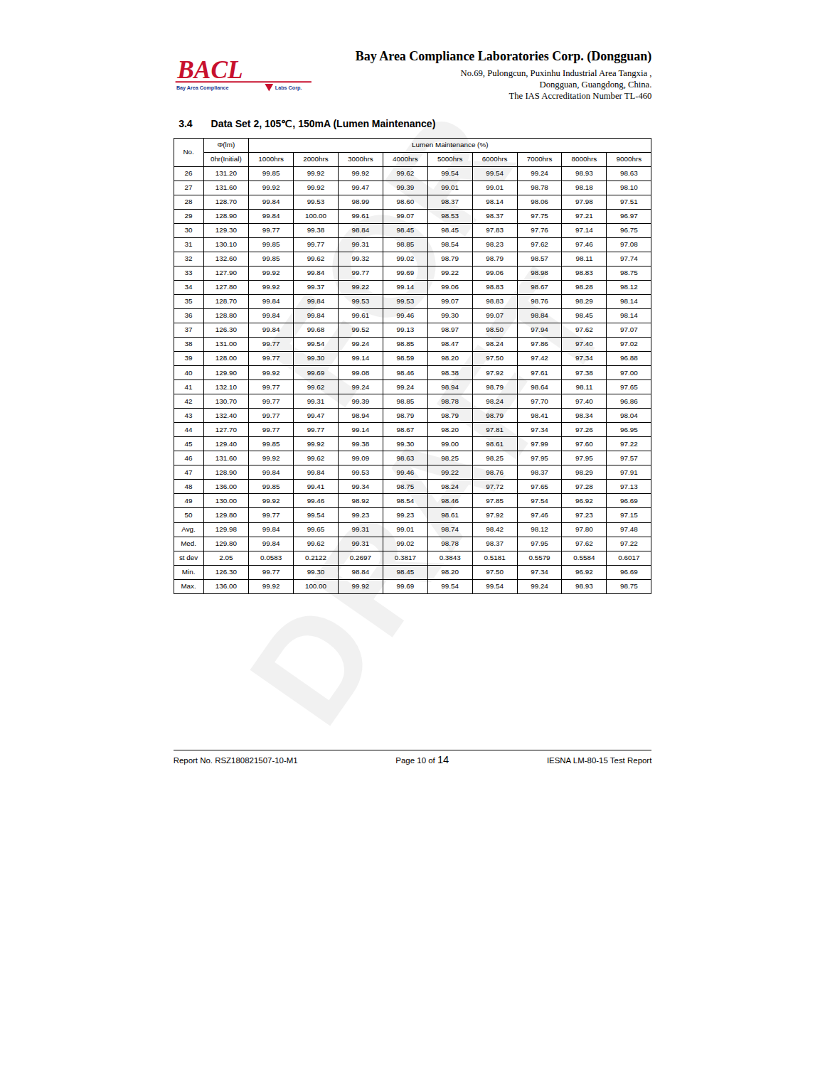FOR DRAFT
BACL Bay Area Compliance Labs Corp.
Bay Area Compliance Laboratories Corp. (Dongguan)
No.69, Pulongcun, Puxinhu Industrial Area Tangxia ,
Dongguan, Guangdong, China.
The IAS Accreditation Number TL-460
3.4 Data Set 2, 105℃, 150mA (Lumen Maintenance)
| No. | Φ(lm) | Lumen Maintenance (%) |
| --- | --- | --- |
| 0hr(Initial) | 1000hrs | 2000hrs | 3000hrs | 4000hrs | 5000hrs | 6000hrs | 7000hrs | 8000hrs | 9000hrs |
| 26 | 131.20 | 99.85 | 99.92 | 99.92 | 99.62 | 99.54 | 99.54 | 99.24 | 98.93 | 98.63 |
| 27 | 131.60 | 99.92 | 99.92 | 99.47 | 99.39 | 99.01 | 99.01 | 98.78 | 98.18 | 98.10 |
| 28 | 128.70 | 99.84 | 99.53 | 98.99 | 98.60 | 98.37 | 98.14 | 98.06 | 97.98 | 97.51 |
| 29 | 128.90 | 99.84 | 100.00 | 99.61 | 99.07 | 98.53 | 98.37 | 97.75 | 97.21 | 96.97 |
| 30 | 129.30 | 99.77 | 99.38 | 98.84 | 98.45 | 98.45 | 97.83 | 97.76 | 97.14 | 96.75 |
| 31 | 130.10 | 99.85 | 99.77 | 99.31 | 98.85 | 98.54 | 98.23 | 97.62 | 97.46 | 97.08 |
| 32 | 132.60 | 99.85 | 99.62 | 99.32 | 99.02 | 98.79 | 98.79 | 98.57 | 98.11 | 97.74 |
| 33 | 127.90 | 99.92 | 99.84 | 99.77 | 99.69 | 99.22 | 99.06 | 98.98 | 98.83 | 98.75 |
| 34 | 127.80 | 99.92 | 99.37 | 99.22 | 99.14 | 99.06 | 98.83 | 98.67 | 98.28 | 98.12 |
| 35 | 128.70 | 99.84 | 99.84 | 99.53 | 99.53 | 99.07 | 98.83 | 98.76 | 98.29 | 98.14 |
| 36 | 128.80 | 99.84 | 99.84 | 99.61 | 99.46 | 99.30 | 99.07 | 98.84 | 98.45 | 98.14 |
| 37 | 126.30 | 99.84 | 99.68 | 99.52 | 99.13 | 98.97 | 98.50 | 97.94 | 97.62 | 97.07 |
| 38 | 131.00 | 99.77 | 99.54 | 99.24 | 98.85 | 98.47 | 98.24 | 97.86 | 97.40 | 97.02 |
| 39 | 128.00 | 99.77 | 99.30 | 99.14 | 98.59 | 98.20 | 97.50 | 97.42 | 97.34 | 96.88 |
| 40 | 129.90 | 99.92 | 99.69 | 99.08 | 98.46 | 98.38 | 97.92 | 97.61 | 97.38 | 97.00 |
| 41 | 132.10 | 99.77 | 99.62 | 99.24 | 99.24 | 98.94 | 98.79 | 98.64 | 98.11 | 97.65 |
| 42 | 130.70 | 99.77 | 99.31 | 99.39 | 98.85 | 98.78 | 98.24 | 97.70 | 97.40 | 96.86 |
| 43 | 132.40 | 99.77 | 99.47 | 98.94 | 98.79 | 98.79 | 98.79 | 98.41 | 98.34 | 98.04 |
| 44 | 127.70 | 99.77 | 99.77 | 99.14 | 98.67 | 98.20 | 97.81 | 97.34 | 97.26 | 96.95 |
| 45 | 129.40 | 99.85 | 99.92 | 99.38 | 99.30 | 99.00 | 98.61 | 97.99 | 97.60 | 97.22 |
| 46 | 131.60 | 99.92 | 99.62 | 99.09 | 98.63 | 98.25 | 98.25 | 97.95 | 97.95 | 97.57 |
| 47 | 128.90 | 99.84 | 99.84 | 99.53 | 99.46 | 99.22 | 98.76 | 98.37 | 98.29 | 97.91 |
| 48 | 136.00 | 99.85 | 99.41 | 99.34 | 98.75 | 98.24 | 97.72 | 97.65 | 97.28 | 97.13 |
| 49 | 130.00 | 99.92 | 99.46 | 98.92 | 98.54 | 98.46 | 97.85 | 97.54 | 96.92 | 96.69 |
| 50 | 129.80 | 99.77 | 99.54 | 99.23 | 99.23 | 98.61 | 97.92 | 97.46 | 97.23 | 97.15 |
| Avg. | 129.98 | 99.84 | 99.65 | 99.31 | 99.01 | 98.74 | 98.42 | 98.12 | 97.80 | 97.48 |
| Med. | 129.80 | 99.84 | 99.62 | 99.31 | 99.02 | 98.78 | 98.37 | 97.95 | 97.62 | 97.22 |
| st dev | 2.05 | 0.0583 | 0.2122 | 0.2697 | 0.3817 | 0.3843 | 0.5181 | 0.5579 | 0.5584 | 0.6017 |
| Min. | 126.30 | 99.77 | 99.30 | 98.84 | 98.45 | 98.20 | 97.50 | 97.34 | 96.92 | 96.69 |
| Max. | 136.00 | 99.92 | 100.00 | 99.92 | 99.69 | 99.54 | 99.54 | 99.24 | 98.93 | 98.75 |
Report No. RSZ180821507-10-M1
Page 10 of 14
IESNA LM-80-15 Test Report